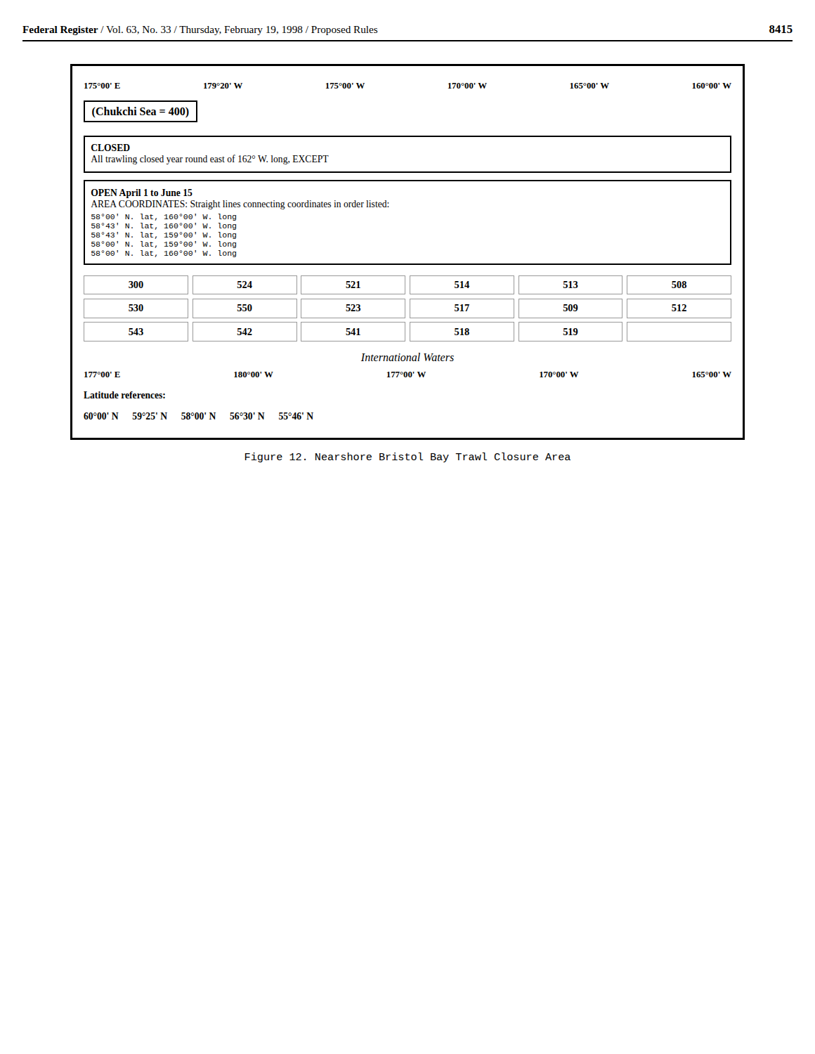Federal Register / Vol. 63, No. 33 / Thursday, February 19, 1998 / Proposed Rules
8415
175°00' E 179°20' W 175°00' W 170°00' W 165°00' W 160°00' W
(Chukchi Sea = 400)
CLOSED
All trawling closed year round east of 162° W. long, EXCEPT
OPEN April 1 to June 15
AREA COORDINATES: Straight lines connecting coordinates in order listed:
58°00' N. lat, 160°00' W. long
58°43' N. lat, 160°00' W. long
58°43' N. lat, 159°00' W. long
58°00' N. lat, 159°00' W. long
58°00' N. lat, 160°00' W. long
300 524 521 514 513 508 530 550 523 517 509 512 543 542 541 518 519
International Waters
177°00' E 180°00' W 177°00' W 170°00' W 165°00' W
Latitude references:
60°00' N
59°25' N
58°00' N
56°30' N
55°46' N
Figure 12. Nearshore Bristol Bay Trawl Closure Area